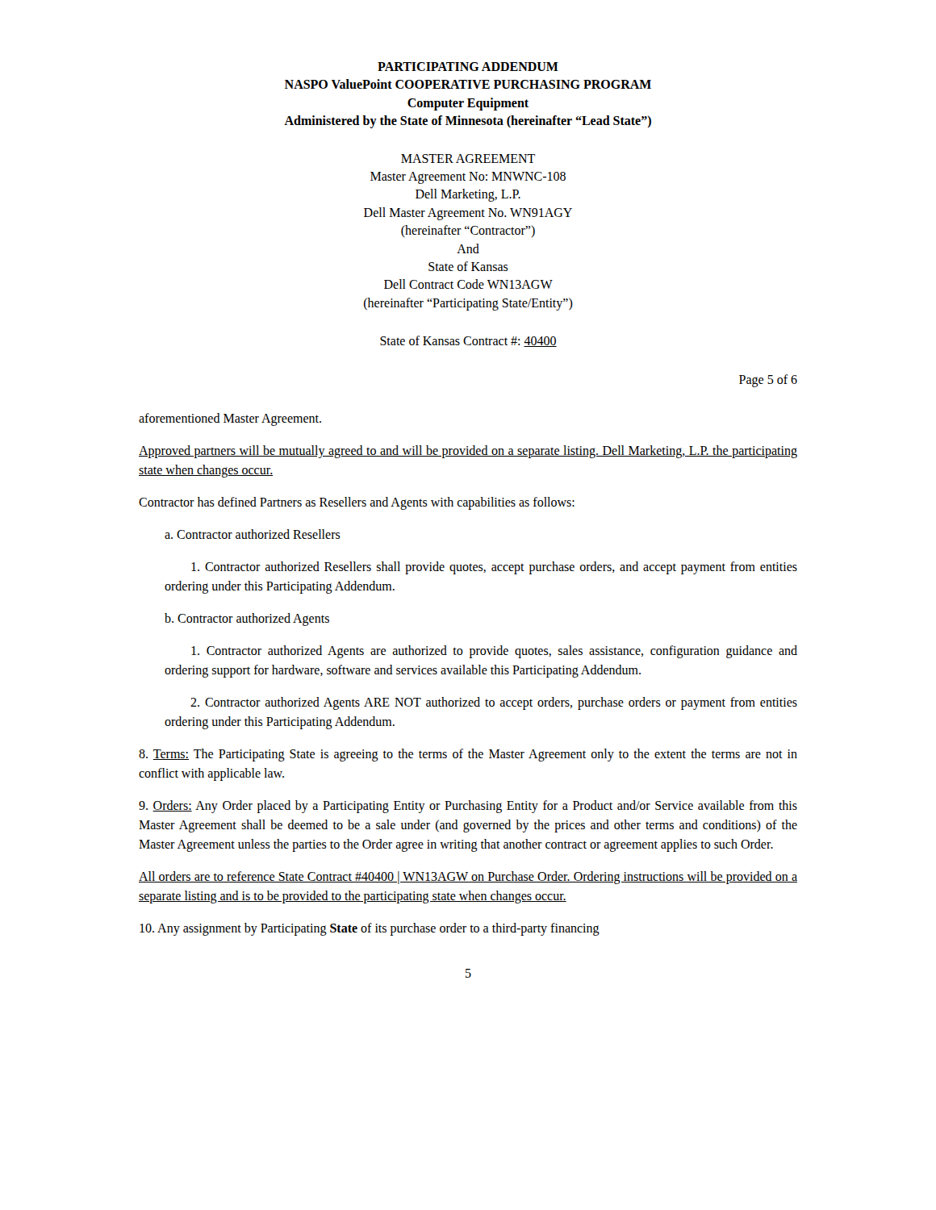PARTICIPATING ADDENDUM
NASPO ValuePoint COOPERATIVE PURCHASING PROGRAM
Computer Equipment
Administered by the State of Minnesota (hereinafter “Lead State”)
MASTER AGREEMENT
Master Agreement No: MNWNC-108
Dell Marketing, L.P.
Dell Master Agreement No. WN91AGY
(hereinafter “Contractor”)
And
State of Kansas
Dell Contract Code WN13AGW
(hereinafter “Participating State/Entity”)
State of Kansas Contract #: 40400
Page 5 of 6
aforementioned Master Agreement.
Approved partners will be mutually agreed to and will be provided on a separate listing. Dell Marketing, L.P. the participating state when changes occur.
Contractor has defined Partners as Resellers and Agents with capabilities as follows:
a. Contractor authorized Resellers
1. Contractor authorized Resellers shall provide quotes, accept purchase orders, and accept payment from entities ordering under this Participating Addendum.
b. Contractor authorized Agents
1. Contractor authorized Agents are authorized to provide quotes, sales assistance, configuration guidance and ordering support for hardware, software and services available this Participating Addendum.
2. Contractor authorized Agents ARE NOT authorized to accept orders, purchase orders or payment from entities ordering under this Participating Addendum.
8. Terms: The Participating State is agreeing to the terms of the Master Agreement only to the extent the terms are not in conflict with applicable law.
9. Orders: Any Order placed by a Participating Entity or Purchasing Entity for a Product and/or Service available from this Master Agreement shall be deemed to be a sale under (and governed by the prices and other terms and conditions) of the Master Agreement unless the parties to the Order agree in writing that another contract or agreement applies to such Order.
All orders are to reference State Contract #40400 | WN13AGW on Purchase Order. Ordering instructions will be provided on a separate listing and is to be provided to the participating state when changes occur.
10. Any assignment by Participating State of its purchase order to a third-party financing
5